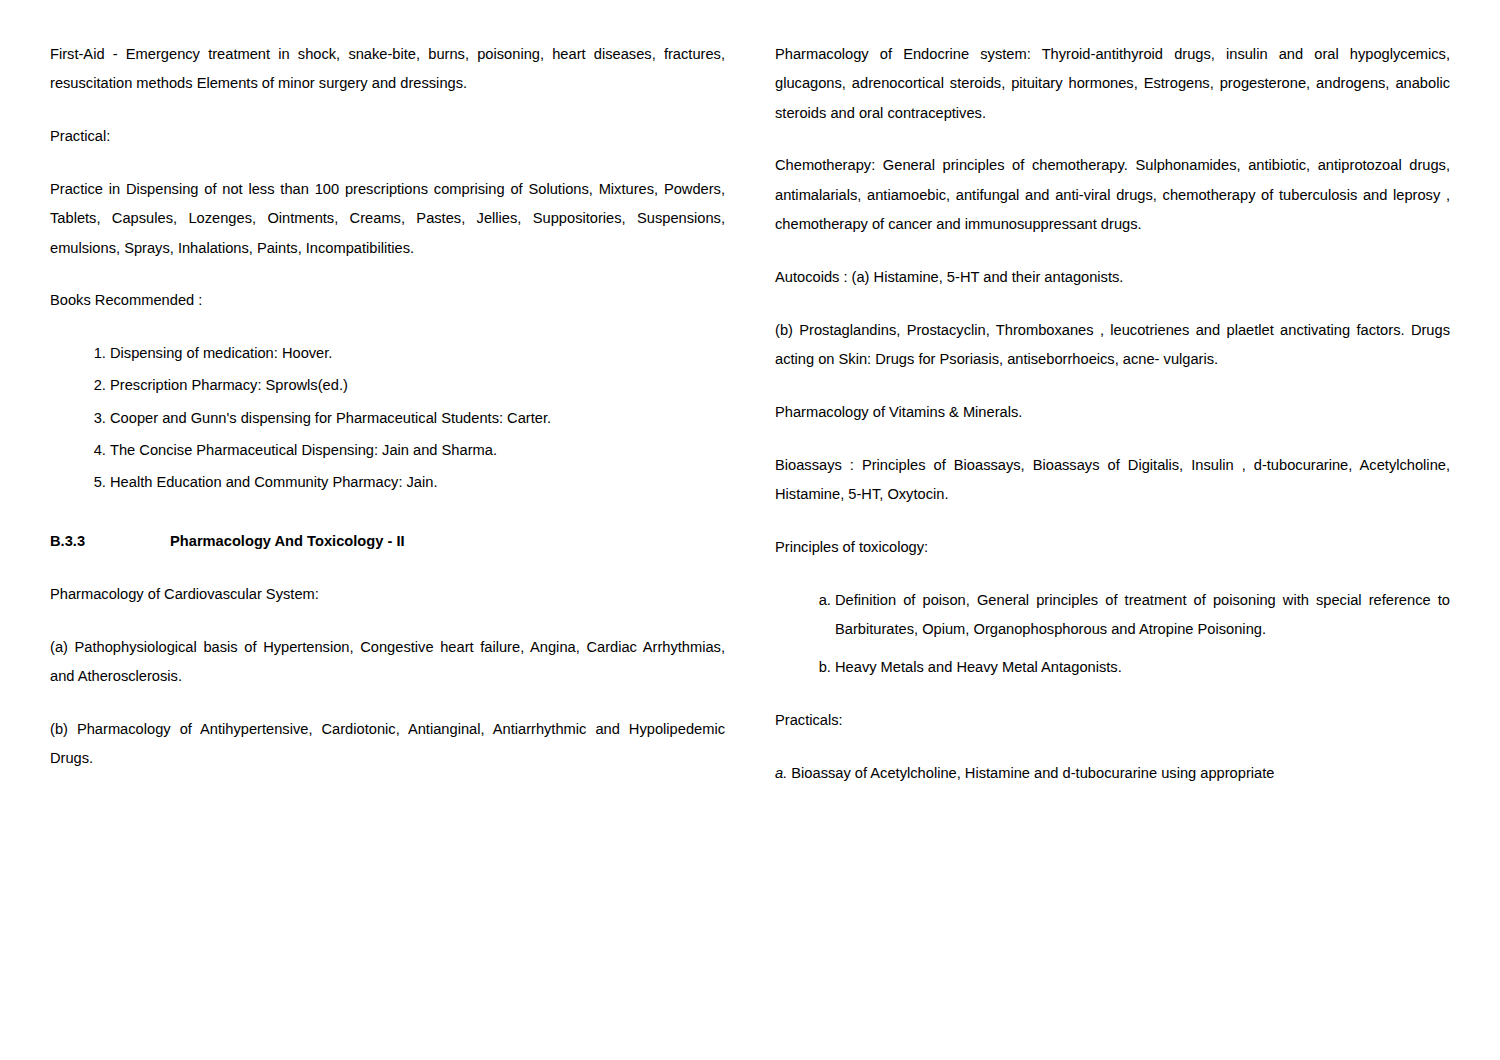First-Aid - Emergency treatment in shock, snake-bite, burns, poisoning, heart diseases, fractures, resuscitation methods Elements of minor surgery and dressings.
Practical:
Practice in Dispensing of not less than 100 prescriptions comprising of Solutions, Mixtures, Powders, Tablets, Capsules, Lozenges, Ointments, Creams, Pastes, Jellies, Suppositories, Suspensions, emulsions, Sprays, Inhalations, Paints, Incompatibilities.
Books Recommended :
Dispensing of medication: Hoover.
Prescription Pharmacy: Sprowls(ed.)
Cooper and Gunn's dispensing for Pharmaceutical Students: Carter.
The Concise Pharmaceutical Dispensing: Jain and Sharma.
Health Education and Community Pharmacy: Jain.
B.3.3 Pharmacology And Toxicology - II
Pharmacology of Cardiovascular System:
(a) Pathophysiological basis of Hypertension, Congestive heart failure, Angina, Cardiac Arrhythmias, and Atherosclerosis.
(b) Pharmacology of Antihypertensive, Cardiotonic, Antianginal, Antiarrhythmic and Hypolipedemic Drugs.
Pharmacology of Endocrine system: Thyroid-antithyroid drugs, insulin and oral hypoglycemics, glucagons, adrenocortical steroids, pituitary hormones, Estrogens, progesterone, androgens, anabolic steroids and oral contraceptives.
Chemotherapy: General principles of chemotherapy. Sulphonamides, antibiotic, antiprotozoal drugs, antimalarials, antiamoebic, antifungal and anti-viral drugs, chemotherapy of tuberculosis and leprosy , chemotherapy of cancer and immunosuppressant drugs.
Autocoids : (a) Histamine, 5-HT and their antagonists.
(b) Prostaglandins, Prostacyclin, Thromboxanes , leucotrienes and plaetlet anctivating factors. Drugs acting on Skin: Drugs for Psoriasis, antiseborrhoeics, acne- vulgaris.
Pharmacology of Vitamins & Minerals.
Bioassays : Principles of Bioassays, Bioassays of Digitalis, Insulin , d-tubocurarine, Acetylcholine, Histamine, 5-HT, Oxytocin.
Principles of toxicology:
Definition of poison, General principles of treatment of poisoning with special reference to Barbiturates, Opium, Organophosphorous and Atropine Poisoning.
Heavy Metals and Heavy Metal Antagonists.
Practicals:
a. Bioassay of Acetylcholine, Histamine and d-tubocurarine using appropriate